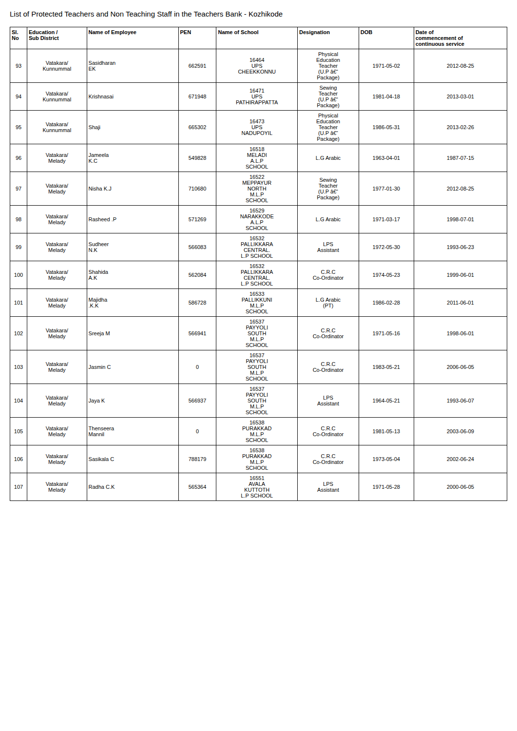List of Protected Teachers and Non Teaching Staff in the Teachers Bank - Kozhikode
| Sl. No | Education / Sub District | Name of Employee | PEN | Name of School | Designation | DOB | Date of commencement of continuous service |
| --- | --- | --- | --- | --- | --- | --- | --- |
| 93 | Vatakara/ Kunnummal | Sasidharan EK | 662591 | 16464 UPS CHEEKKONNU | Physical Education Teacher (U.P â€“ Package) | 1971-05-02 | 2012-08-25 |
| 94 | Vatakara/ Kunnummal | Krishnasai | 671948 | 16471 UPS PATHIRAPPATTA | Sewing Teacher (U.P â€“ Package) | 1981-04-18 | 2013-03-01 |
| 95 | Vatakara/ Kunnummal | Shaji | 665302 | 16473 UPS NADUPOYIL | Physical Education Teacher (U.P â€“ Package) | 1986-05-31 | 2013-02-26 |
| 96 | Vatakara/ Melady | Jameela K.C | 549828 | 16518 MELADI A.L.P SCHOOL | L.G Arabic | 1963-04-01 | 1987-07-15 |
| 97 | Vatakara/ Melady | Nisha K.J | 710680 | 16522 MEPPAYUR NORTH M.L.P SCHOOL | Sewing Teacher (U.P â€“ Package) | 1977-01-30 | 2012-08-25 |
| 98 | Vatakara/ Melady | Rasheed .P | 571269 | 16529 NARAKKODE A.L.P SCHOOL | L.G Arabic | 1971-03-17 | 1998-07-01 |
| 99 | Vatakara/ Melady | Sudheer N.K | 566083 | 16532 PALLIKKARA CENTRAL. L.P SCHOOL | LPS Assistant | 1972-05-30 | 1993-06-23 |
| 100 | Vatakara/ Melady | Shahida A.K | 562084 | 16532 PALLIKKARA CENTRAL. L.P SCHOOL | C.R.C Co-Ordinator | 1974-05-23 | 1999-06-01 |
| 101 | Vatakara/ Melady | Majidha .K.K | 586728 | 16533 PALLIKKUNI M.L.P SCHOOL | L.G Arabic (PT) | 1986-02-28 | 2011-06-01 |
| 102 | Vatakara/ Melady | Sreeja M | 566941 | 16537 PAYYOLI SOUTH M.L.P SCHOOL | C.R.C Co-Ordinator | 1971-05-16 | 1998-06-01 |
| 103 | Vatakara/ Melady | Jasmin C | 0 | 16537 PAYYOLI SOUTH M.L.P SCHOOL | C.R.C Co-Ordinator | 1983-05-21 | 2006-06-05 |
| 104 | Vatakara/ Melady | Jaya K | 566937 | 16537 PAYYOLI SOUTH M.L.P SCHOOL | LPS Assistant | 1964-05-21 | 1993-06-07 |
| 105 | Vatakara/ Melady | Thenseera Mannil | 0 | 16538 PURAKKAD M.L.P SCHOOL | C.R.C Co-Ordinator | 1981-05-13 | 2003-06-09 |
| 106 | Vatakara/ Melady | Sasikala C | 788179 | 16538 PURAKKAD M.L.P SCHOOL | C.R.C Co-Ordinator | 1973-05-04 | 2002-06-24 |
| 107 | Vatakara/ Melady | Radha C.K | 565364 | 16551 AVALA KUTTOTH L.P SCHOOL | LPS Assistant | 1971-05-28 | 2000-06-05 |